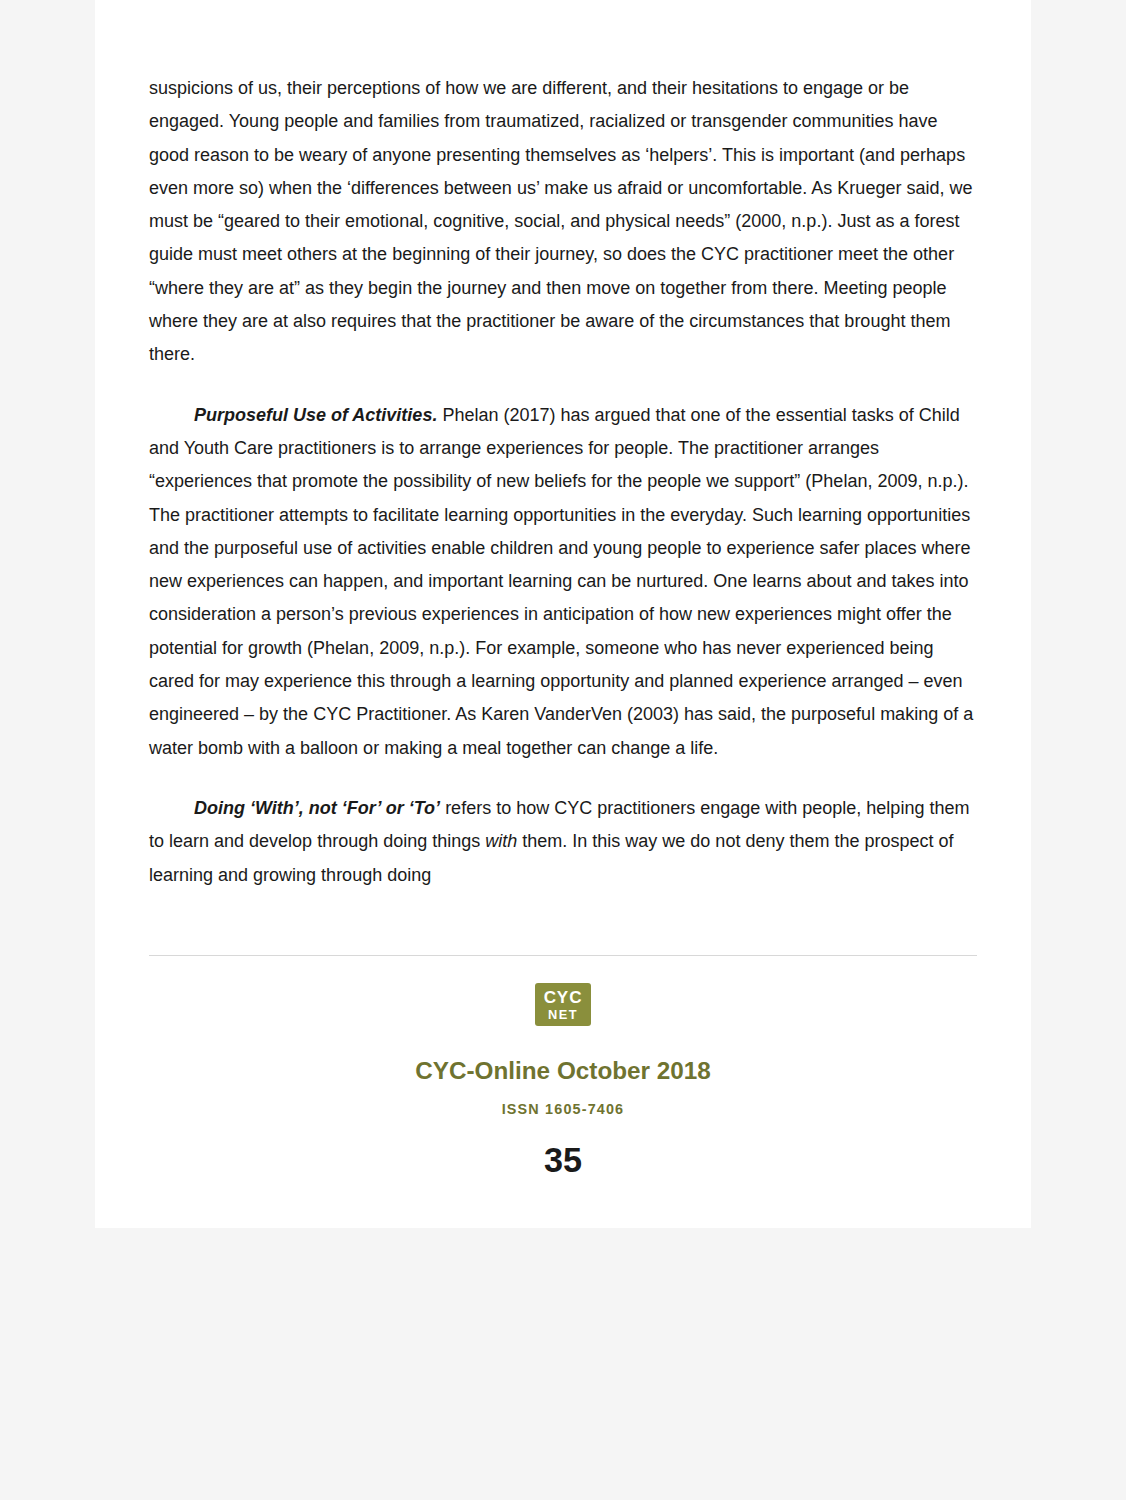suspicions of us, their perceptions of how we are different, and their hesitations to engage or be engaged. Young people and families from traumatized, racialized or transgender communities have good reason to be weary of anyone presenting themselves as ‘helpers’. This is important (and perhaps even more so) when the ‘differences between us’ make us afraid or uncomfortable. As Krueger said, we must be “geared to their emotional, cognitive, social, and physical needs” (2000, n.p.). Just as a forest guide must meet others at the beginning of their journey, so does the CYC practitioner meet the other “where they are at” as they begin the journey and then move on together from there. Meeting people where they are at also requires that the practitioner be aware of the circumstances that brought them there.
Purposeful Use of Activities. Phelan (2017) has argued that one of the essential tasks of Child and Youth Care practitioners is to arrange experiences for people. The practitioner arranges “experiences that promote the possibility of new beliefs for the people we support” (Phelan, 2009, n.p.). The practitioner attempts to facilitate learning opportunities in the everyday. Such learning opportunities and the purposeful use of activities enable children and young people to experience safer places where new experiences can happen, and important learning can be nurtured. One learns about and takes into consideration a person’s previous experiences in anticipation of how new experiences might offer the potential for growth (Phelan, 2009, n.p.). For example, someone who has never experienced being cared for may experience this through a learning opportunity and planned experience arranged – even engineered – by the CYC Practitioner. As Karen VanderVen (2003) has said, the purposeful making of a water bomb with a balloon or making a meal together can change a life.
Doing ‘With’, not ‘For’ or ‘To’ refers to how CYC practitioners engage with people, helping them to learn and develop through doing things with them. In this way we do not deny them the prospect of learning and growing through doing
CYCNET
CYC-Online October 2018
ISSN 1605-7406
35